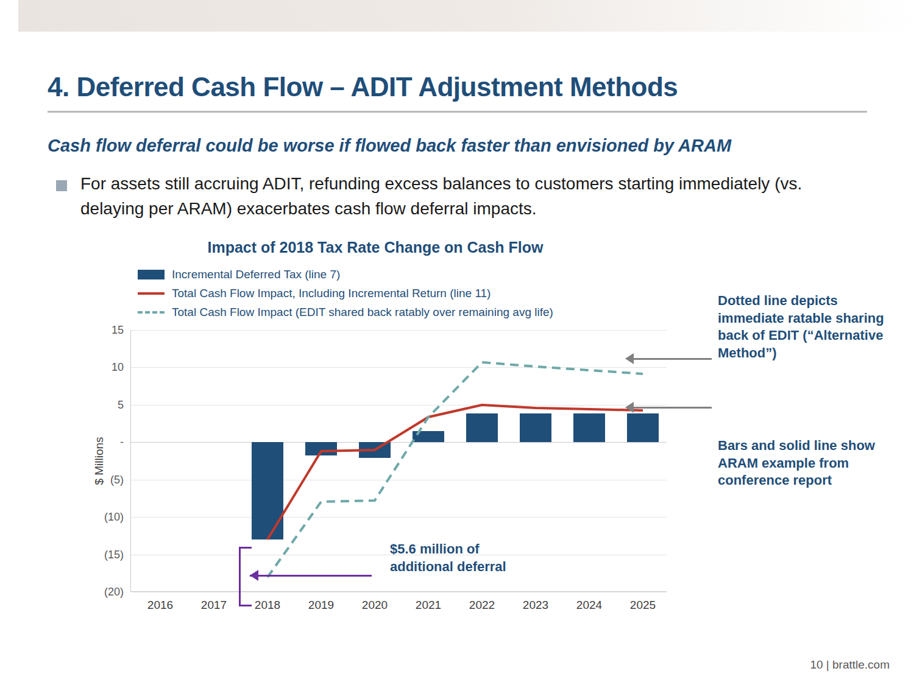4. Deferred Cash Flow – ADIT Adjustment Methods
Cash flow deferral could be worse if flowed back faster than envisioned by ARAM
For assets still accruing ADIT, refunding excess balances to customers starting immediately (vs. delaying per ARAM) exacerbates cash flow deferral impacts.
Impact of 2018 Tax Rate Change on Cash Flow
Incremental Deferred Tax (line 7)
Total Cash Flow Impact, Including Incremental Return (line 11)
Total Cash Flow Impact (EDIT shared back ratably over remaining avg life)
$ Millions
15
10
5
-
(5)
(10)
(15)
(20)
2016
2017
2018
2019
2020
2021
2022
2023
2024
2025
Dotted line depicts immediate ratable sharing back of EDIT (“Alternative Method”)
Bars and solid line show ARAM example from conference report
$5.6 million of additional deferral
10 | brattle.com